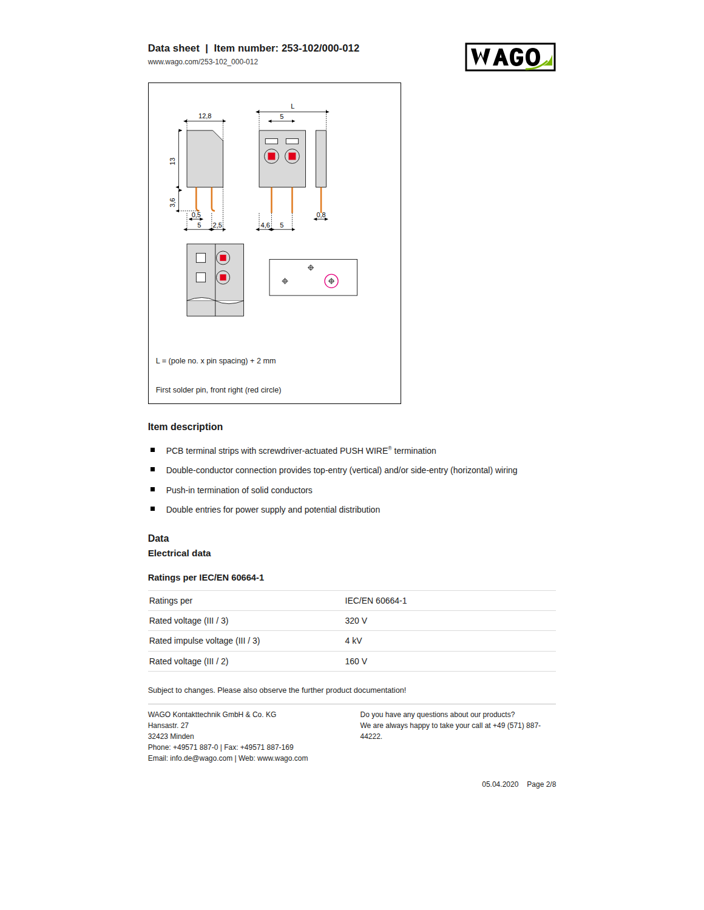Data sheet | Item number: 253-102/000-012
www.wago.com/253-102_000-012
12,8 13 3,6 0,5 5 2,5 L 5 0,8 4,6 5
L = (pole no. x pin spacing) + 2 mm
First solder pin, front right (red circle)
Item description
PCB terminal strips with screwdriver-actuated PUSH WIRE® termination
Double-conductor connection provides top-entry (vertical) and/or side-entry (horizontal) wiring
Push-in termination of solid conductors
Double entries for power supply and potential distribution
Data
Electrical data
Ratings per IEC/EN 60664-1
| Ratings per | IEC/EN 60664-1 |
| Rated voltage (III / 3) | 320 V |
| Rated impulse voltage (III / 3) | 4 kV |
| Rated voltage (III / 2) | 160 V |
Subject to changes. Please also observe the further product documentation!
WAGO Kontakttechnik GmbH & Co. KG
Hansastr. 27
32423 Minden
Phone: +49571 887-0 | Fax: +49571 887-169
Email: info.de@wago.com | Web: www.wago.com
Do you have any questions about our products?
We are always happy to take your call at +49 (571) 887-44222.
05.04.2020 Page 2/8